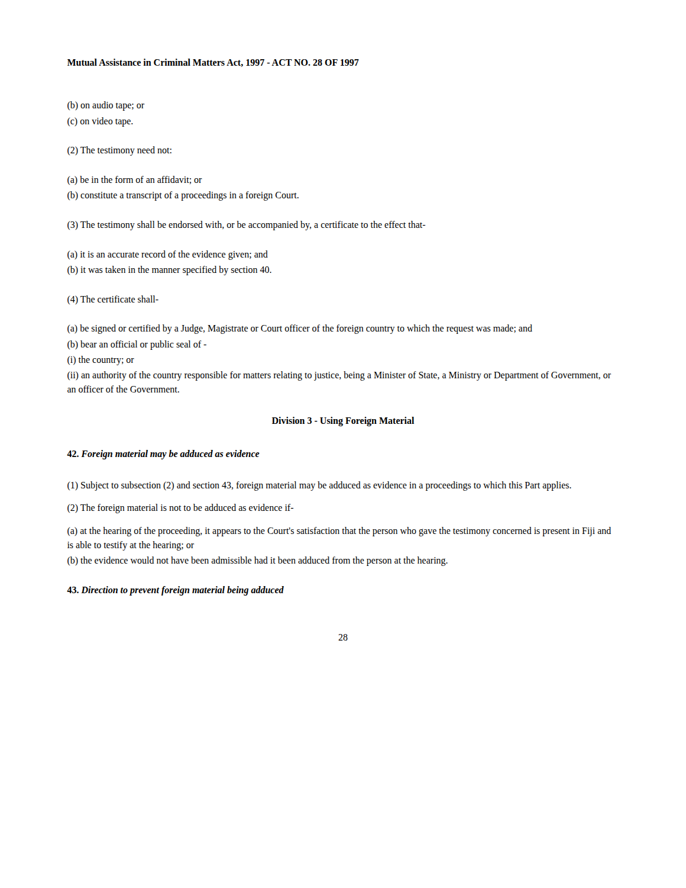Mutual Assistance in Criminal Matters Act, 1997 - ACT NO. 28 OF 1997
(b) on audio tape; or
(c) on video tape.
(2) The testimony need not:
(a) be in the form of an affidavit; or
(b) constitute a transcript of a proceedings in a foreign Court.
(3) The testimony shall be endorsed with, or be accompanied by, a certificate to the effect that-
(a) it is an accurate record of the evidence given; and
(b) it was taken in the manner specified by section 40.
(4) The certificate shall-
(a) be signed or certified by a Judge, Magistrate or Court officer of the foreign country to which the request was made; and
(b) bear an official or public seal of -
(i) the country; or
(ii) an authority of the country responsible for matters relating to justice, being a Minister of State, a Ministry or Department of Government, or an officer of the Government.
Division 3 - Using Foreign Material
42. Foreign material may be adduced as evidence
(1) Subject to subsection (2) and section 43, foreign material may be adduced as evidence in a proceedings to which this Part applies.
(2) The foreign material is not to be adduced as evidence if-
(a) at the hearing of the proceeding, it appears to the Court's satisfaction that the person who gave the testimony concerned is present in Fiji and is able to testify at the hearing; or
(b) the evidence would not have been admissible had it been adduced from the person at the hearing.
43. Direction to prevent foreign material being adduced
28